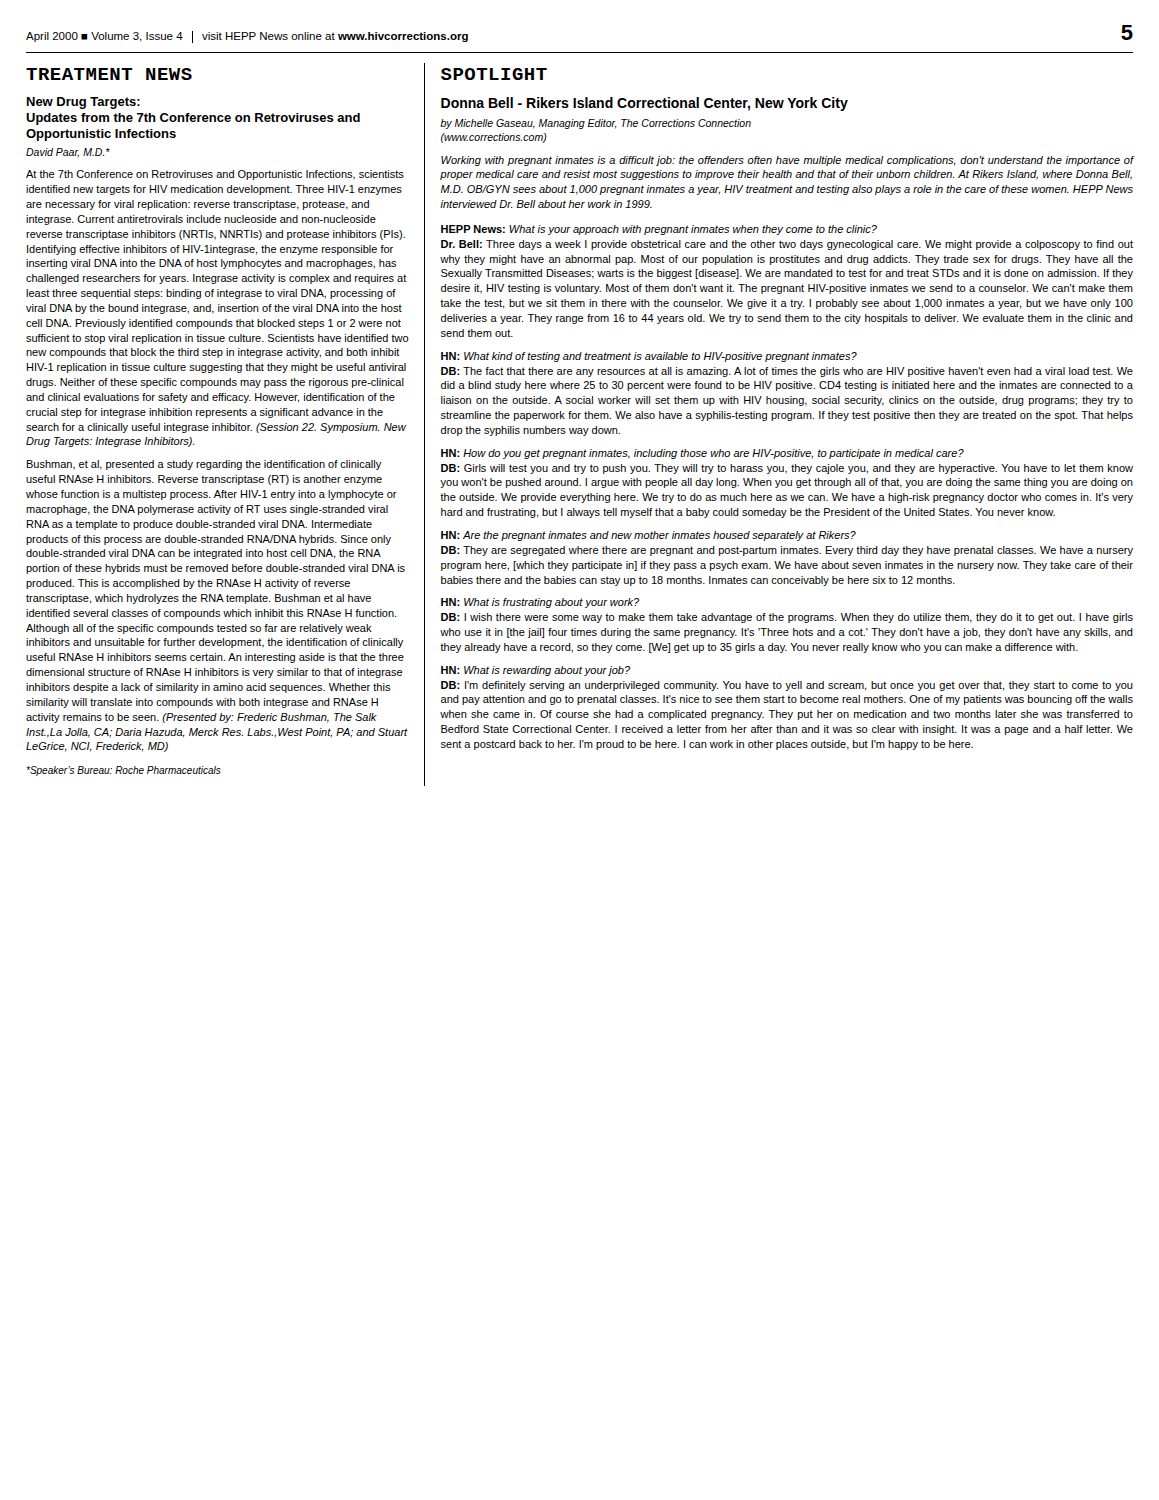April 2000 ■ Volume 3, Issue 4 visit HEPP News online at www.hivcorrections.org
5
Treatment News
New Drug Targets:
Updates from the 7th Conference on Retroviruses and Opportunistic Infections
David Paar, M.D.*
At the 7th Conference on Retroviruses and Opportunistic Infections, scientists identified new targets for HIV medication development. Three HIV-1 enzymes are necessary for viral replication: reverse transcriptase, protease, and integrase. Current antiretrovirals include nucleoside and non-nucleoside reverse transcriptase inhibitors (NRTIs, NNRTIs) and protease inhibitors (PIs). Identifying effective inhibitors of HIV-1integrase, the enzyme responsible for inserting viral DNA into the DNA of host lymphocytes and macrophages, has challenged researchers for years. Integrase activity is complex and requires at least three sequential steps: binding of integrase to viral DNA, processing of viral DNA by the bound integrase, and, insertion of the viral DNA into the host cell DNA. Previously identified compounds that blocked steps 1 or 2 were not sufficient to stop viral replication in tissue culture. Scientists have identified two new compounds that block the third step in integrase activity, and both inhibit HIV-1 replication in tissue culture suggesting that they might be useful antiviral drugs. Neither of these specific compounds may pass the rigorous pre-clinical and clinical evaluations for safety and efficacy. However, identification of the crucial step for integrase inhibition represents a significant advance in the search for a clinically useful integrase inhibitor. (Session 22. Symposium. New Drug Targets: Integrase Inhibitors).
Bushman, et al, presented a study regarding the identification of clinically useful RNAse H inhibitors. Reverse transcriptase (RT) is another enzyme whose function is a multistep process. After HIV-1 entry into a lymphocyte or macrophage, the DNA polymerase activity of RT uses single-stranded viral RNA as a template to produce double-stranded viral DNA. Intermediate products of this process are double-stranded RNA/DNA hybrids. Since only double-stranded viral DNA can be integrated into host cell DNA, the RNA portion of these hybrids must be removed before double-stranded viral DNA is produced. This is accomplished by the RNAse H activity of reverse transcriptase, which hydrolyzes the RNA template. Bushman et al have identified several classes of compounds which inhibit this RNAse H function. Although all of the specific compounds tested so far are relatively weak inhibitors and unsuitable for further development, the identification of clinically useful RNAse H inhibitors seems certain. An interesting aside is that the three dimensional structure of RNAse H inhibitors is very similar to that of integrase inhibitors despite a lack of similarity in amino acid sequences. Whether this similarity will translate into compounds with both integrase and RNAse H activity remains to be seen. (Presented by: Frederic Bushman, The Salk Inst.,La Jolla, CA; Daria Hazuda, Merck Res. Labs.,West Point, PA; and Stuart LeGrice, NCI, Frederick, MD)
*Speaker’s Bureau: Roche Pharmaceuticals
Spotlight
Donna Bell - Rikers Island Correctional Center, New York City
by Michelle Gaseau, Managing Editor, The Corrections Connection
(www.corrections.com)
Working with pregnant inmates is a difficult job: the offenders often have multiple medical complications, don't understand the importance of proper medical care and resist most suggestions to improve their health and that of their unborn children. At Rikers Island, where Donna Bell, M.D. OB/GYN sees about 1,000 pregnant inmates a year, HIV treatment and testing also plays a role in the care of these women. HEPP News interviewed Dr. Bell about her work in 1999.
HEPP News: What is your approach with pregnant inmates when they come to the clinic?
Dr. Bell: Three days a week I provide obstetrical care and the other two days gynecological care. We might provide a colposcopy to find out why they might have an abnormal pap. Most of our population is prostitutes and drug addicts. They trade sex for drugs. They have all the Sexually Transmitted Diseases; warts is the biggest [disease]. We are mandated to test for and treat STDs and it is done on admission. If they desire it, HIV testing is voluntary. Most of them don't want it. The pregnant HIV-positive inmates we send to a counselor. We can't make them take the test, but we sit them in there with the counselor. We give it a try. I probably see about 1,000 inmates a year, but we have only 100 deliveries a year. They range from 16 to 44 years old. We try to send them to the city hospitals to deliver. We evaluate them in the clinic and send them out.
HN: What kind of testing and treatment is available to HIV-positive pregnant inmates?
DB: The fact that there are any resources at all is amazing. A lot of times the girls who are HIV positive haven't even had a viral load test. We did a blind study here where 25 to 30 percent were found to be HIV positive. CD4 testing is initiated here and the inmates are connected to a liaison on the outside. A social worker will set them up with HIV housing, social security, clinics on the outside, drug programs; they try to streamline the paperwork for them. We also have a syphilis-testing program. If they test positive then they are treated on the spot. That helps drop the syphilis numbers way down.
HN: How do you get pregnant inmates, including those who are HIV-positive, to participate in medical care?
DB: Girls will test you and try to push you. They will try to harass you, they cajole you, and they are hyperactive. You have to let them know you won't be pushed around. I argue with people all day long. When you get through all of that, you are doing the same thing you are doing on the outside. We provide everything here. We try to do as much here as we can. We have a high-risk pregnancy doctor who comes in. It's very hard and frustrating, but I always tell myself that a baby could someday be the President of the United States. You never know.
HN: Are the pregnant inmates and new mother inmates housed separately at Rikers?
DB: They are segregated where there are pregnant and post-partum inmates. Every third day they have prenatal classes. We have a nursery program here, [which they participate in] if they pass a psych exam. We have about seven inmates in the nursery now. They take care of their babies there and the babies can stay up to 18 months. Inmates can conceivably be here six to 12 months.
HN: What is frustrating about your work?
DB: I wish there were some way to make them take advantage of the programs. When they do utilize them, they do it to get out. I have girls who use it in [the jail] four times during the same pregnancy. It's 'Three hots and a cot.' They don't have a job, they don't have any skills, and they already have a record, so they come. [We] get up to 35 girls a day. You never really know who you can make a difference with.
HN: What is rewarding about your job?
DB: I'm definitely serving an underprivileged community. You have to yell and scream, but once you get over that, they start to come to you and pay attention and go to prenatal classes. It's nice to see them start to become real mothers. One of my patients was bouncing off the walls when she came in. Of course she had a complicated pregnancy. They put her on medication and two months later she was transferred to Bedford State Correctional Center. I received a letter from her after than and it was so clear with insight. It was a page and a half letter. We sent a postcard back to her. I'm proud to be here. I can work in other places outside, but I'm happy to be here.